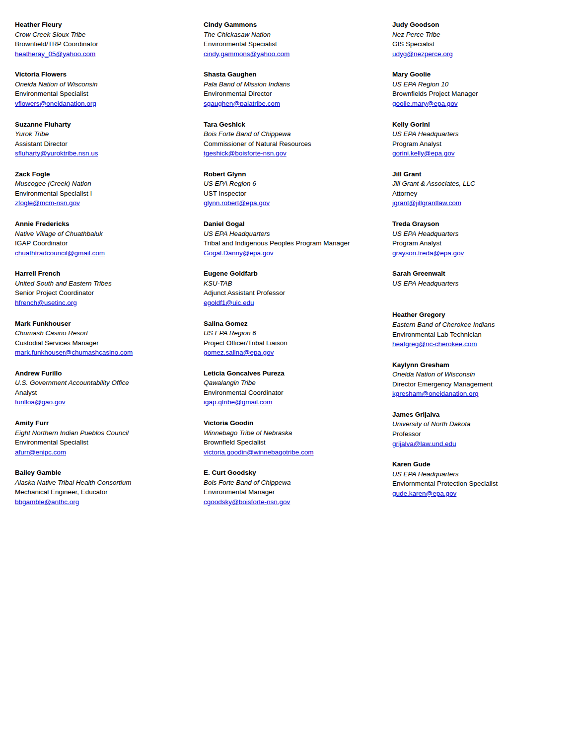Heather Fleury
Crow Creek Sioux Tribe
Brownfield/TRP Coordinator
heatheray_05@yahoo.com
Victoria Flowers
Oneida Nation of Wisconsin
Environmental Specialist
vflowers@oneidanation.org
Suzanne Fluharty
Yurok Tribe
Assistant Director
sfluharty@yuroktribe.nsn.us
Zack Fogle
Muscogee (Creek) Nation
Environmental Specialist I
zfogle@mcm-nsn.gov
Annie Fredericks
Native Village of Chuathbaluk
IGAP Coordinator
chuathtradcouncil@gmail.com
Harrell French
United South and Eastern Tribes
Senior Project Coordinator
hfrench@usetinc.org
Mark Funkhouser
Chumash Casino Resort
Custodial Services Manager
mark.funkhouser@chumashcasino.com
Andrew Furillo
U.S. Government Accountability Office
Analyst
furilloa@gao.gov
Amity Furr
Eight Northern Indian Pueblos Council
Environmental Specialist
afurr@enipc.com
Bailey Gamble
Alaska Native Tribal Health Consortium
Mechanical Engineer, Educator
bbgamble@anthc.org
Cindy Gammons
The Chickasaw Nation
Environmental Specialist
cindy.gammons@yahoo.com
Shasta Gaughen
Pala Band of Mission Indians
Environmental Director
sgaughen@palatribe.com
Tara Geshick
Bois Forte Band of Chippewa
Commissioner of Natural Resources
tgeshick@boisforte-nsn.gov
Robert Glynn
US EPA Region 6
UST Inspector
glynn.robert@epa.gov
Daniel Gogal
US EPA Headquarters
Tribal and Indigenous Peoples Program Manager
Gogal.Danny@epa.gov
Eugene Goldfarb
KSU-TAB
Adjunct Assistant Professor
egoldf1@uic.edu
Salina Gomez
US EPA Region 6
Project Officer/Tribal Liaison
gomez.salina@epa.gov
Leticia Goncalves Pureza
Qawalangin Tribe
Environmental Coordinator
igap.qtribe@gmail.com
Victoria Goodin
Winnebago Tribe of Nebraska
Brownfield Specialist
victoria.goodin@winnebagotribe.com
E. Curt Goodsky
Bois Forte Band of Chippewa
Environmental Manager
cgoodsky@boisforte-nsn.gov
Judy Goodson
Nez Perce Tribe
GIS Specialist
udyg@nezperce.org
Mary Goolie
US EPA Region 10
Brownfields Project Manager
goolie.mary@epa.gov
Kelly Gorini
US EPA Headquarters
Program Analyst
gorini.kelly@epa.gov
Jill Grant
Jill Grant & Associates, LLC
Attorney
jgrant@jillgrantlaw.com
Treda Grayson
US EPA Headquarters
Program Analyst
grayson.treda@epa.gov
Sarah Greenwalt
US EPA Headquarters
Heather Gregory
Eastern Band of Cherokee Indians
Environmental Lab Technician
heatgreg@nc-cherokee.com
Kaylynn Gresham
Oneida Nation of Wisconsin
Director Emergency Management
kgresham@oneidanation.org
James Grijalva
University of North Dakota
Professor
grijalva@law.und.edu
Karen Gude
US EPA Headquarters
Enviornmental Protection Specialist
gude.karen@epa.gov